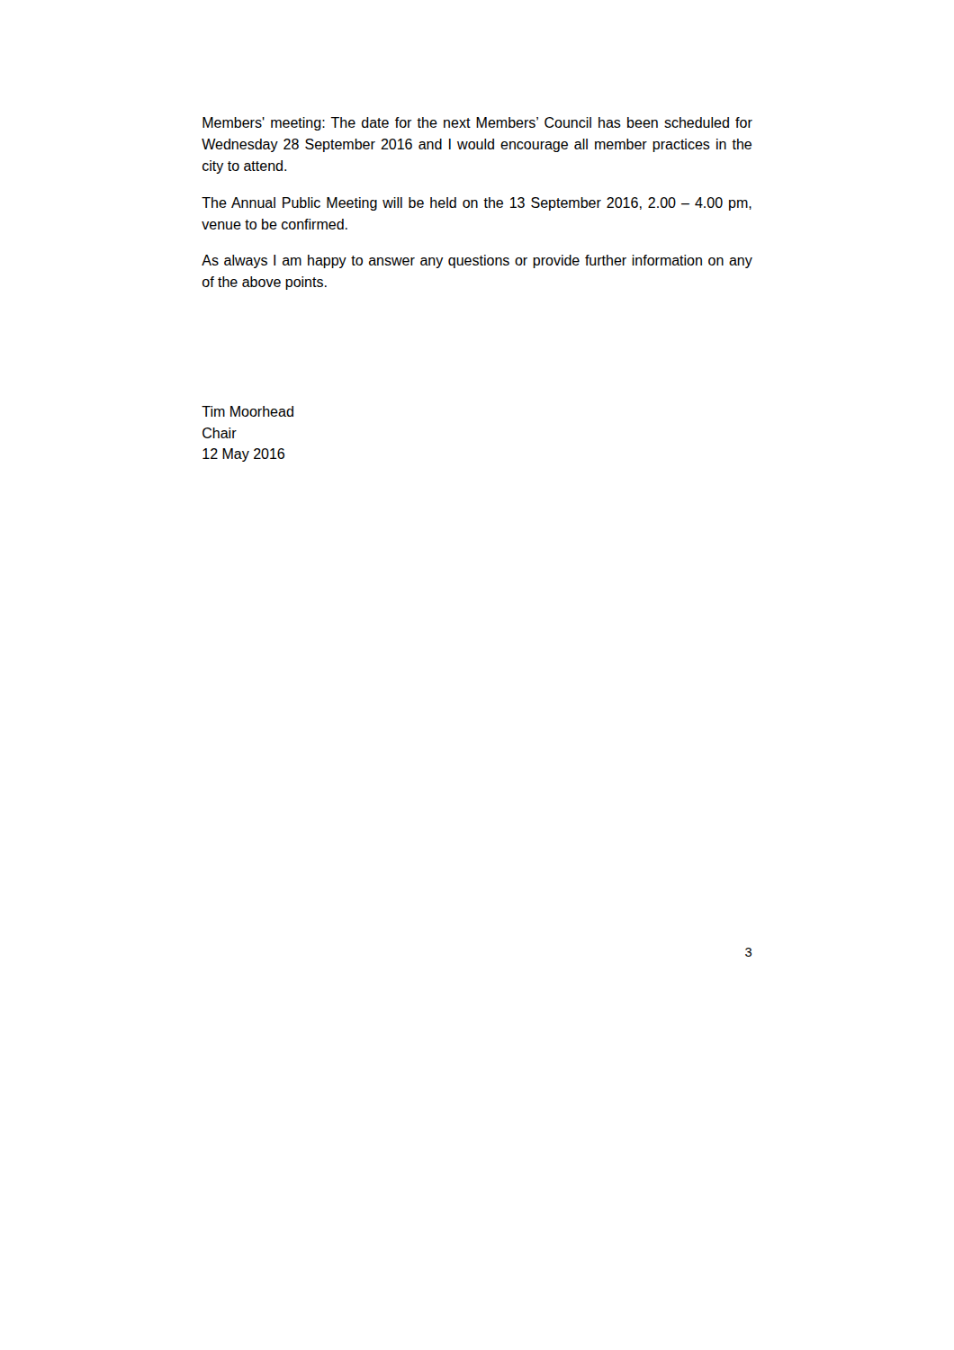Members' meeting: The date for the next Members’ Council has been scheduled for Wednesday 28 September 2016 and I would encourage all member practices in the city to attend.
The Annual Public Meeting will be held on the 13 September 2016, 2.00 – 4.00 pm, venue to be confirmed.
As always I am happy to answer any questions or provide further information on any of the above points.
Tim Moorhead
Chair
12 May 2016
3